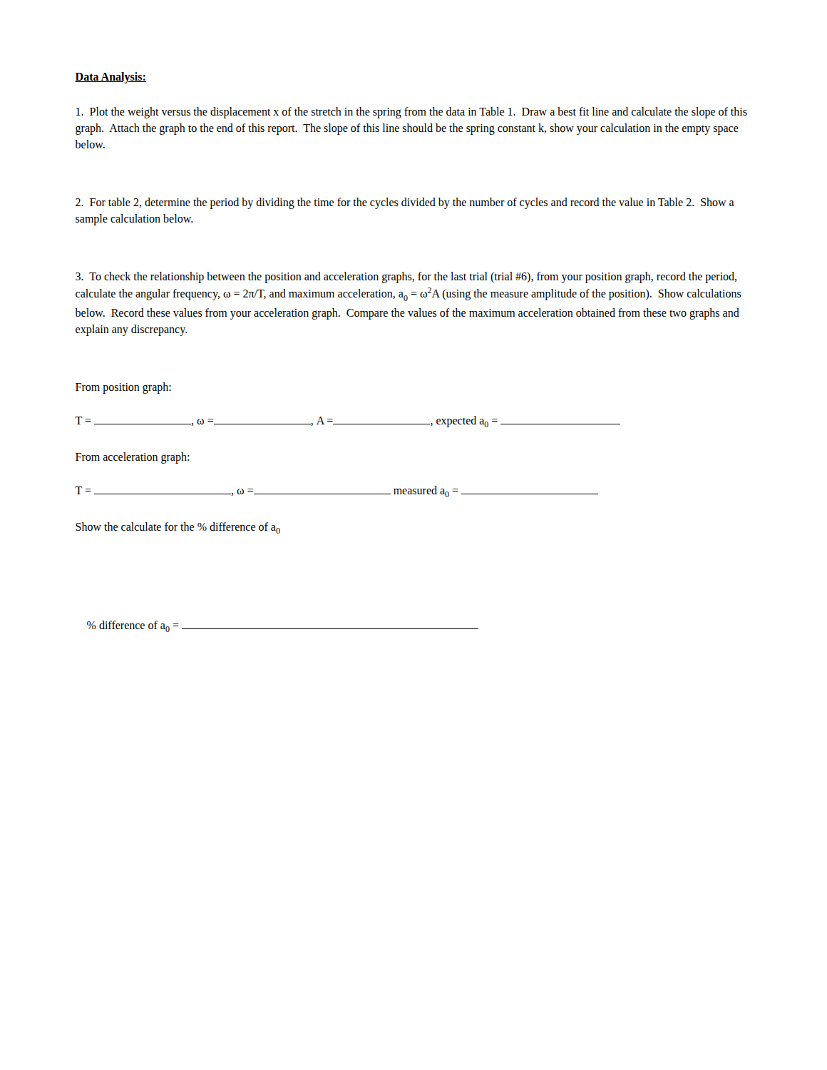Data Analysis:
1. Plot the weight versus the displacement x of the stretch in the spring from the data in Table 1. Draw a best fit line and calculate the slope of this graph. Attach the graph to the end of this report. The slope of this line should be the spring constant k, show your calculation in the empty space below.
2. For table 2, determine the period by dividing the time for the cycles divided by the number of cycles and record the value in Table 2. Show a sample calculation below.
3. To check the relationship between the position and acceleration graphs, for the last trial (trial #6), from your position graph, record the period, calculate the angular frequency, ω = 2π/T, and maximum acceleration, a0 = ω2A (using the measure amplitude of the position). Show calculations below. Record these values from your acceleration graph. Compare the values of the maximum acceleration obtained from these two graphs and explain any discrepancy.
From position graph:
T = , ω = , A = , expected a0 =
From acceleration graph:
T = , ω = measured a0 =
Show the calculate for the % difference of a0
% difference of a0 =